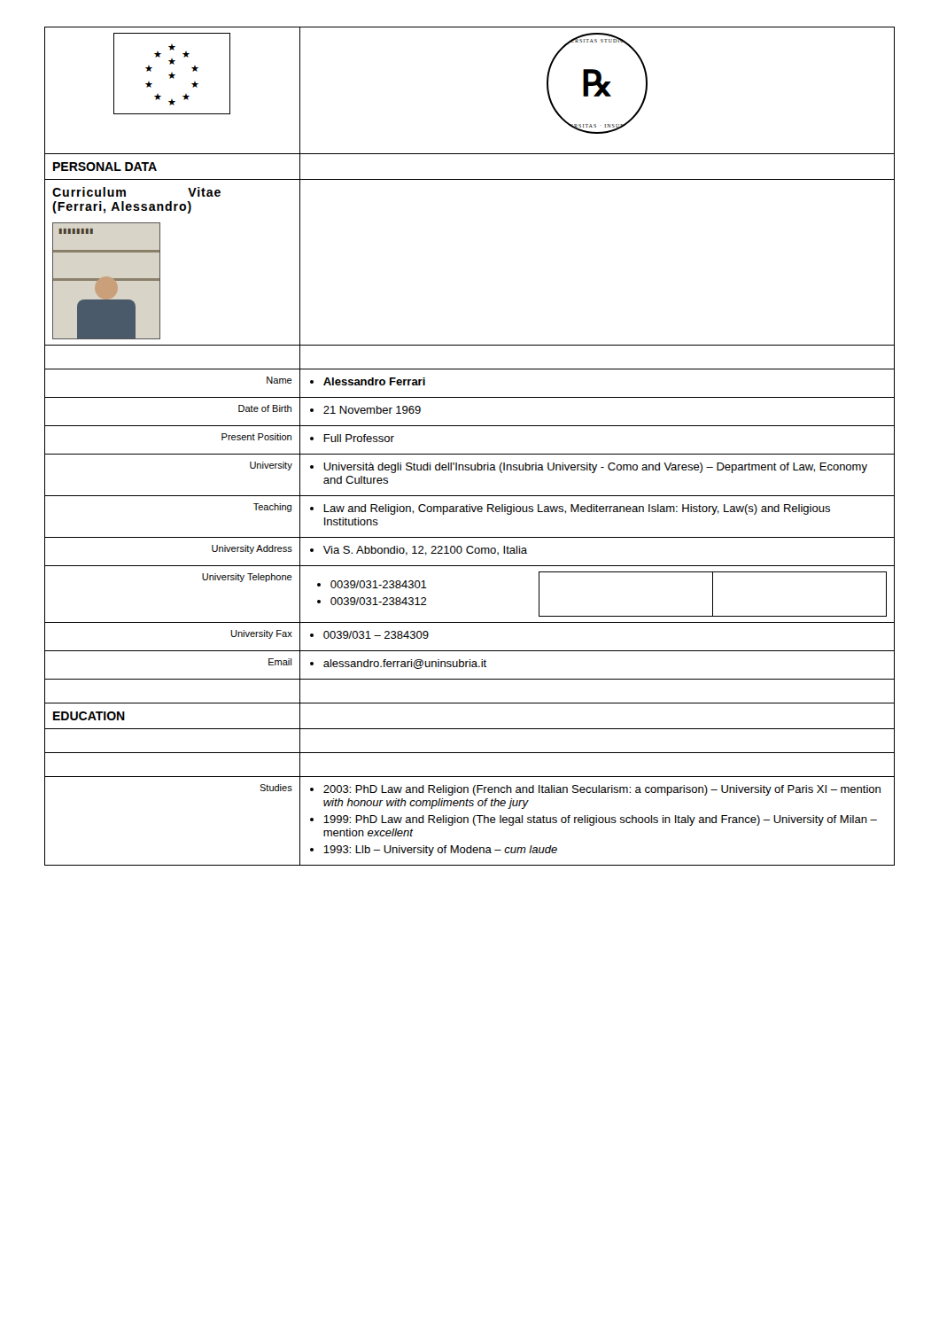| ★ ★ ★ ★ ★ ★ ★ ★ ★ ★ ★ ★ | UNIVERSITAS STUDIORUM ℞ UNIVERSITAS · INSUBRIAE |
| PERSONAL DATA | |
| Curriculum Vitae (Ferrari, Alessandro) ▮▮▮▮▮▮▮▮ | |
| Name | Alessandro Ferrari |
| Date of Birth | 21 November 1969 |
| Present Position | Full Professor |
| University | Università degli Studi dell'Insubria (Insubria University - Como and Varese) – Department of Law, Economy and Cultures |
| Teaching | Law and Religion, Comparative Religious Laws, Mediterranean Islam: History, Law(s) and Religious Institutions |
| University Address | Via S. Abbondio, 12, 22100 Como, Italia |
| University Telephone | / 0039/031-2384301 0039/031-2384312 / / / |
| University Fax | 0039/031 – 2384309 |
| Email | alessandro.ferrari@uninsubria.it |
| EDUCATION | |
| Studies | 2003: PhD Law and Religion (French and Italian Secularism: a comparison) – University of Paris XI – mention with honour with compliments of the jury 1999: PhD Law and Religion (The legal status of religious schools in Italy and France) – University of Milan – mention excellent 1993: Llb – University of Modena – cum laude |